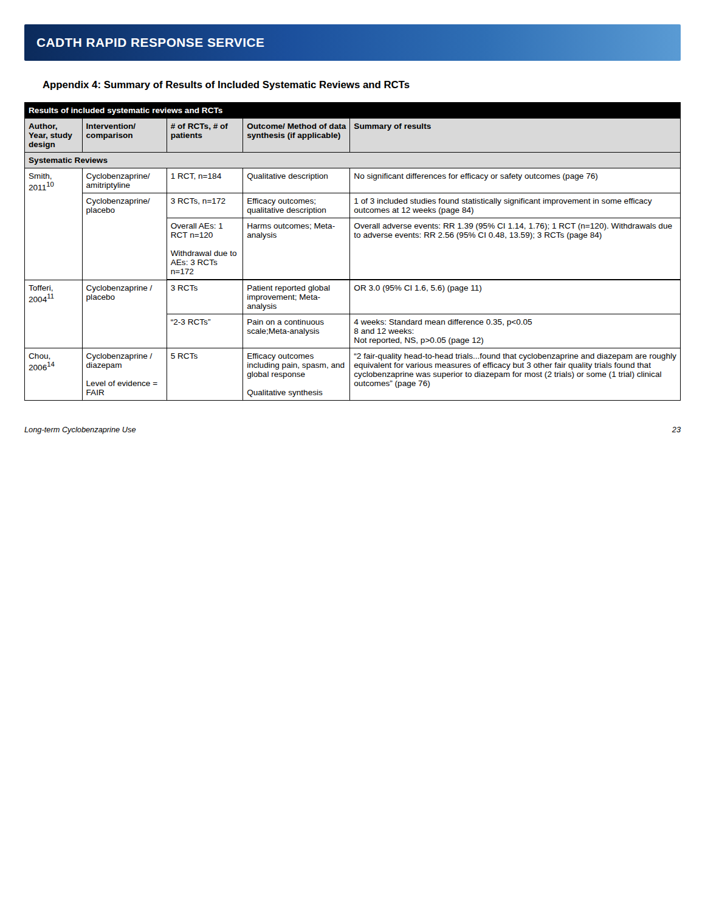CADTH RAPID RESPONSE SERVICE
Appendix 4: Summary of Results of Included Systematic Reviews and RCTs
| Results of included systematic reviews and RCTs |
| --- |
| Author, Year, study design | Intervention/ comparison | # of RCTs, # of patients | Outcome/ Method of data synthesis (if applicable) | Summary of results |
| Systematic Reviews |
| Smith, 2011 10 | Cyclobenzaprine/ amitriptyline | 1 RCT, n=184 | Qualitative description | No significant differences for efficacy or safety outcomes (page 76) |
| Cyclobenzaprine/ placebo | 3 RCTs, n=172 | Efficacy outcomes; qualitative description | 1 of 3 included studies found statistically significant improvement in some efficacy outcomes at 12 weeks (page 84) |
| Overall AEs: 1 RCT n=120 Withdrawal due to AEs: 3 RCTs n=172 | Harms outcomes; Meta-analysis | Overall adverse events: RR 1.39 (95% CI 1.14, 1.76); 1 RCT (n=120). Withdrawals due to adverse events: RR 2.56 (95% CI 0.48, 13.59); 3 RCTs (page 84) |
| Tofferi, 2004 11 | Cyclobenzaprine / placebo | 3 RCTs | Patient reported global improvement; Meta-analysis | OR 3.0 (95% CI 1.6, 5.6) (page 11) |
| “2-3 RCTs” | Pain on a continuous scale;Meta-analysis | 4 weeks: Standard mean difference 0.35, p<0.05 8 and 12 weeks: Not reported, NS, p>0.05 (page 12) |
| Chou, 2006 14 | Cyclobenzaprine / diazepam Level of evidence = FAIR | 5 RCTs | Efficacy outcomes including pain, spasm, and global response Qualitative synthesis | “2 fair-quality head-to-head trials...found that cyclobenzaprine and diazepam are roughly equivalent for various measures of efficacy but 3 other fair quality trials found that cyclobenzaprine was superior to diazepam for most (2 trials) or some (1 trial) clinical outcomes” (page 76) |
Long-term Cyclobenzaprine Use 23